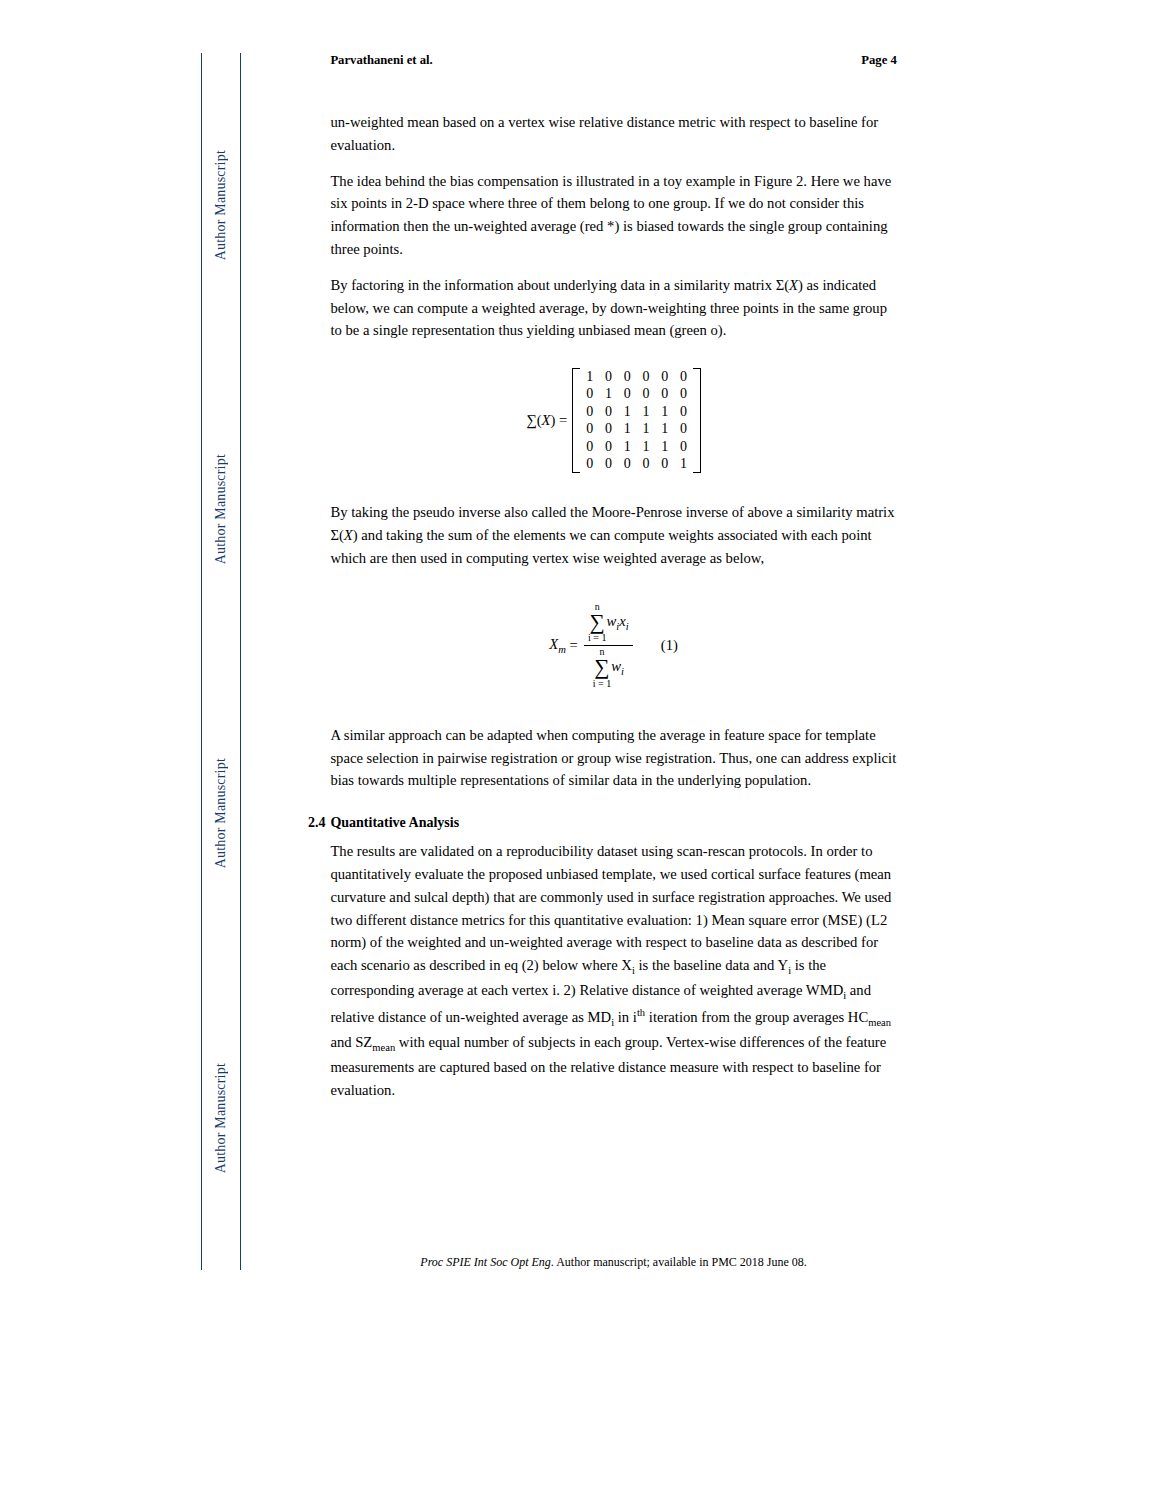Author Manuscript Author Manuscript Author Manuscript Author Manuscript
Parvathaneni et al. Page 4
un-weighted mean based on a vertex wise relative distance metric with respect to baseline for evaluation.
The idea behind the bias compensation is illustrated in a toy example in Figure 2. Here we have six points in 2-D space where three of them belong to one group. If we do not consider this information then the un-weighted average (red *) is biased towards the single group containing three points.
By factoring in the information about underlying data in a similarity matrix Σ(X) as indicated below, we can compute a weighted average, by down-weighting three points in the same group to be a single representation thus yielding unbiased mean (green o).
∑(X) =
| 1 | 0 | 0 | 0 | 0 | 0 |
| 0 | 1 | 0 | 0 | 0 | 0 |
| 0 | 0 | 1 | 1 | 1 | 0 |
| 0 | 0 | 1 | 1 | 1 | 0 |
| 0 | 0 | 1 | 1 | 1 | 0 |
| 0 | 0 | 0 | 0 | 0 | 1 |
By taking the pseudo inverse also called the Moore-Penrose inverse of above a similarity matrix Σ(X) and taking the sum of the elements we can compute weights associated with each point which are then used in computing vertex wise weighted average as below,
Xm = n∑i = 1 wixi n∑i = 1 wi (1)
A similar approach can be adapted when computing the average in feature space for template space selection in pairwise registration or group wise registration. Thus, one can address explicit bias towards multiple representations of similar data in the underlying population.
2.4 Quantitative Analysis
The results are validated on a reproducibility dataset using scan-rescan protocols. In order to quantitatively evaluate the proposed unbiased template, we used cortical surface features (mean curvature and sulcal depth) that are commonly used in surface registration approaches. We used two different distance metrics for this quantitative evaluation: 1) Mean square error (MSE) (L2 norm) of the weighted and un-weighted average with respect to baseline data as described for each scenario as described in eq (2) below where Xi is the baseline data and Yi is the corresponding average at each vertex i. 2) Relative distance of weighted average WMDi and relative distance of un-weighted average as MDi in ith iteration from the group averages HCmean and SZmean with equal number of subjects in each group. Vertex-wise differences of the feature measurements are captured based on the relative distance measure with respect to baseline for evaluation.
Proc SPIE Int Soc Opt Eng. Author manuscript; available in PMC 2018 June 08.